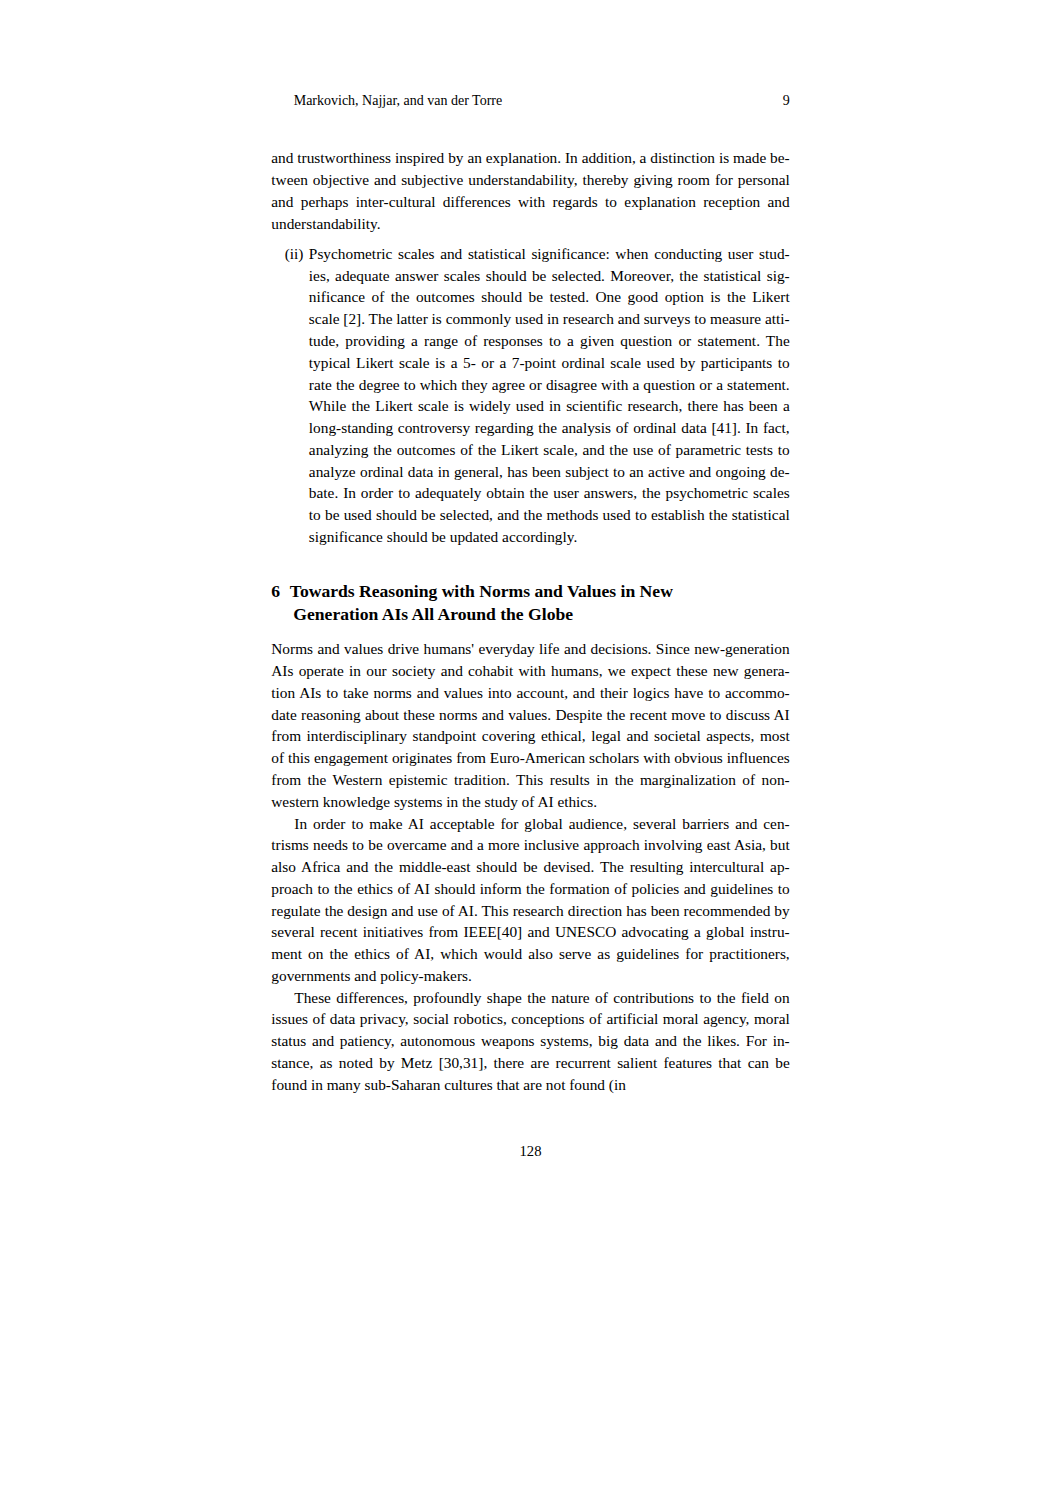Markovich, Najjar, and van der Torre 9
and trustworthiness inspired by an explanation. In addition, a distinction is made between objective and subjective understandability, thereby giving room for personal and perhaps inter-cultural differences with regards to explanation reception and understandability.
(ii) Psychometric scales and statistical significance: when conducting user studies, adequate answer scales should be selected. Moreover, the statistical significance of the outcomes should be tested. One good option is the Likert scale [2]. The latter is commonly used in research and surveys to measure attitude, providing a range of responses to a given question or statement. The typical Likert scale is a 5- or a 7-point ordinal scale used by participants to rate the degree to which they agree or disagree with a question or a statement. While the Likert scale is widely used in scientific research, there has been a long-standing controversy regarding the analysis of ordinal data [41]. In fact, analyzing the outcomes of the Likert scale, and the use of parametric tests to analyze ordinal data in general, has been subject to an active and ongoing debate. In order to adequately obtain the user answers, the psychometric scales to be used should be selected, and the methods used to establish the statistical significance should be updated accordingly.
6 Towards Reasoning with Norms and Values in New
Generation AIs All Around the Globe
Norms and values drive humans' everyday life and decisions. Since new-generation AIs operate in our society and cohabit with humans, we expect these new generation AIs to take norms and values into account, and their logics have to accommodate reasoning about these norms and values. Despite the recent move to discuss AI from interdisciplinary standpoint covering ethical, legal and societal aspects, most of this engagement originates from Euro-American scholars with obvious influences from the Western epistemic tradition. This results in the marginalization of non-western knowledge systems in the study of AI ethics.
In order to make AI acceptable for global audience, several barriers and centrisms needs to be overcame and a more inclusive approach involving east Asia, but also Africa and the middle-east should be devised. The resulting intercultural approach to the ethics of AI should inform the formation of policies and guidelines to regulate the design and use of AI. This research direction has been recommended by several recent initiatives from IEEE[40] and UNESCO advocating a global instrument on the ethics of AI, which would also serve as guidelines for practitioners, governments and policy-makers.
These differences, profoundly shape the nature of contributions to the field on issues of data privacy, social robotics, conceptions of artificial moral agency, moral status and patiency, autonomous weapons systems, big data and the likes. For instance, as noted by Metz [30,31], there are recurrent salient features that can be found in many sub-Saharan cultures that are not found (in
128